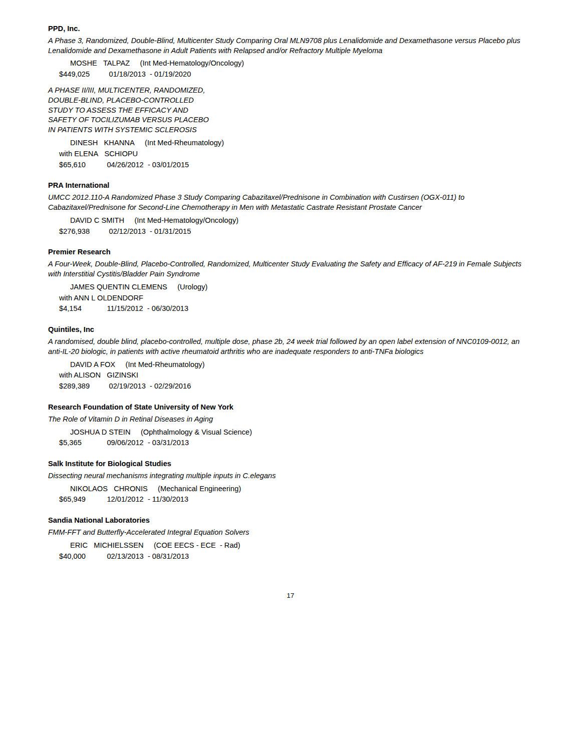PPD, Inc.
A Phase 3, Randomized, Double-Blind, Multicenter Study Comparing Oral MLN9708 plus Lenalidomide and Dexamethasone versus Placebo plus Lenalidomide and Dexamethasone in Adult Patients with Relapsed and/or Refractory Multiple Myeloma
MOSHE TALPAZ (Int Med-Hematology/Oncology)
$449,025 01/18/2013 - 01/19/2020
A PHASE II/III, MULTICENTER, RANDOMIZED,
DOUBLE-BLIND, PLACEBO-CONTROLLED
STUDY TO ASSESS THE EFFICACY AND
SAFETY OF TOCILIZUMAB VERSUS PLACEBO
IN PATIENTS WITH SYSTEMIC SCLEROSIS
DINESH KHANNA (Int Med-Rheumatology)
with ELENA SCHIOPU
$65,610 04/26/2012 - 03/01/2015
PRA International
UMCC 2012.110-A Randomized Phase 3 Study Comparing Cabazitaxel/Prednisone in Combination with Custirsen (OGX-011) to Cabazitaxel/Prednisone for Second-Line Chemotherapy in Men with Metastatic Castrate Resistant Prostate Cancer
DAVID C SMITH (Int Med-Hematology/Oncology)
$276,938 02/12/2013 - 01/31/2015
Premier Research
A Four-Week, Double-Blind, Placebo-Controlled, Randomized, Multicenter Study Evaluating the Safety and Efficacy of AF-219 in Female Subjects with Interstitial Cystitis/Bladder Pain Syndrome
JAMES QUENTIN CLEMENS (Urology)
with ANN L OLDENDORF
$4,154 11/15/2012 - 06/30/2013
Quintiles, Inc
A randomised, double blind, placebo-controlled, multiple dose, phase 2b, 24 week trial followed by an open label extension of NNC0109-0012, an anti-IL-20 biologic, in patients with active rheumatoid arthritis who are inadequate responders to anti-TNFa biologics
DAVID A FOX (Int Med-Rheumatology)
with ALISON GIZINSKI
$289,389 02/19/2013 - 02/29/2016
Research Foundation of State University of New York
The Role of Vitamin D in Retinal Diseases in Aging
JOSHUA D STEIN (Ophthalmology & Visual Science)
$5,365 09/06/2012 - 03/31/2013
Salk Institute for Biological Studies
Dissecting neural mechanisms integrating multiple inputs in C.elegans
NIKOLAOS CHRONIS (Mechanical Engineering)
$65,949 12/01/2012 - 11/30/2013
Sandia National Laboratories
FMM-FFT and Butterfly-Accelerated Integral Equation Solvers
ERIC MICHIELSSEN (COE EECS - ECE - Rad)
$40,000 02/13/2013 - 08/31/2013
17